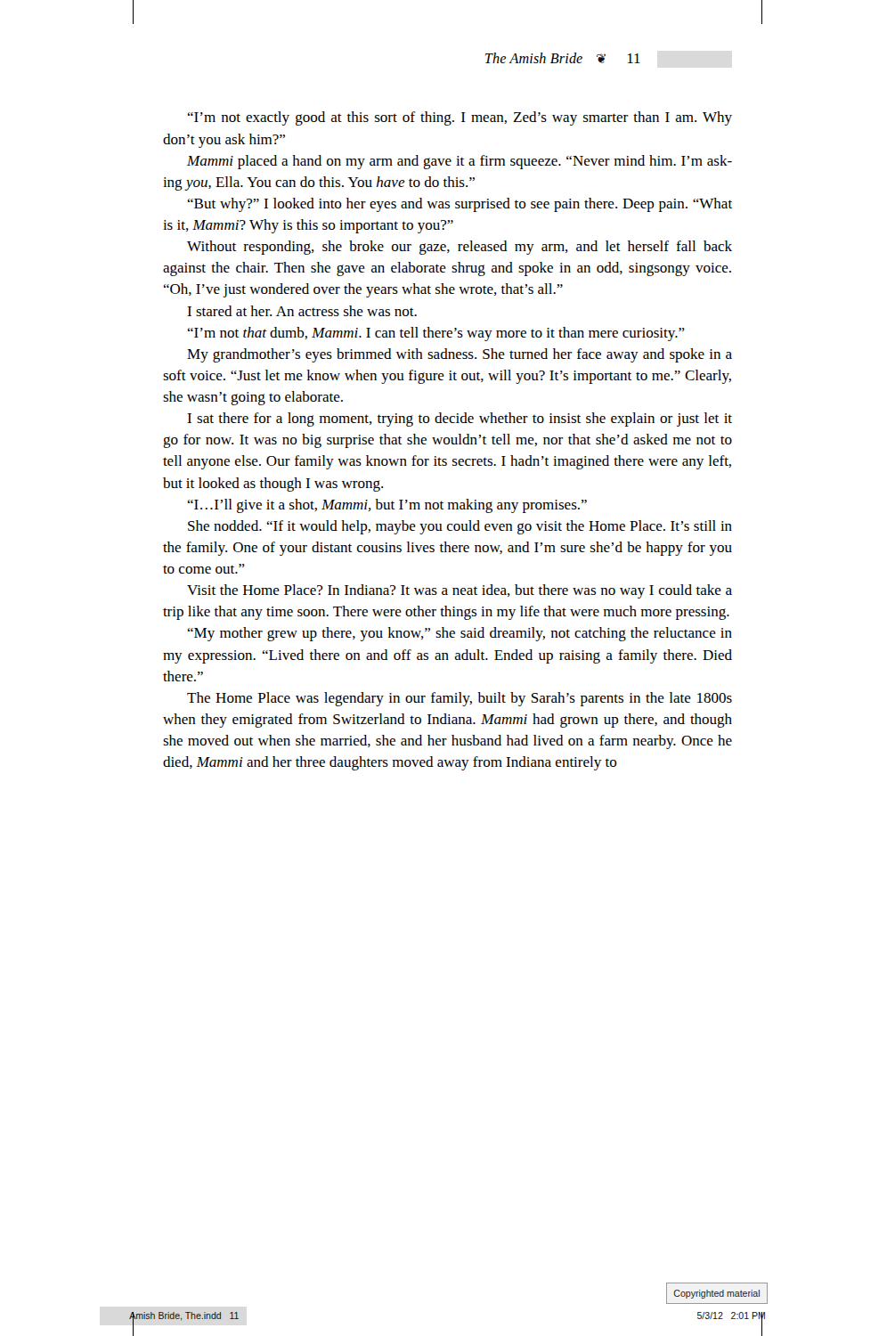The Amish Bride ❦ 11
“I’m not exactly good at this sort of thing. I mean, Zed’s way smarter than I am. Why don’t you ask him?”
Mammi placed a hand on my arm and gave it a firm squeeze. “Never mind him. I’m asking you, Ella. You can do this. You have to do this.”
“But why?” I looked into her eyes and was surprised to see pain there. Deep pain. “What is it, Mammi? Why is this so important to you?”
Without responding, she broke our gaze, released my arm, and let herself fall back against the chair. Then she gave an elaborate shrug and spoke in an odd, singsongy voice. “Oh, I’ve just wondered over the years what she wrote, that’s all.”
I stared at her. An actress she was not.
“I’m not that dumb, Mammi. I can tell there’s way more to it than mere curiosity.”
My grandmother’s eyes brimmed with sadness. She turned her face away and spoke in a soft voice. “Just let me know when you figure it out, will you? It’s important to me.” Clearly, she wasn’t going to elaborate.
I sat there for a long moment, trying to decide whether to insist she explain or just let it go for now. It was no big surprise that she wouldn’t tell me, nor that she’d asked me not to tell anyone else. Our family was known for its secrets. I hadn’t imagined there were any left, but it looked as though I was wrong.
“I…I’ll give it a shot, Mammi, but I’m not making any promises.”
She nodded. “If it would help, maybe you could even go visit the Home Place. It’s still in the family. One of your distant cousins lives there now, and I’m sure she’d be happy for you to come out.”
Visit the Home Place? In Indiana? It was a neat idea, but there was no way I could take a trip like that any time soon. There were other things in my life that were much more pressing.
“My mother grew up there, you know,” she said dreamily, not catching the reluctance in my expression. “Lived there on and off as an adult. Ended up raising a family there. Died there.”
The Home Place was legendary in our family, built by Sarah’s parents in the late 1800s when they emigrated from Switzerland to Indiana. Mammi had grown up there, and though she moved out when she married, she and her husband had lived on a farm nearby. Once he died, Mammi and her three daughters moved away from Indiana entirely to
Copyrighted material
Amish Bride, The.indd 11 5/3/12 2:01 PM